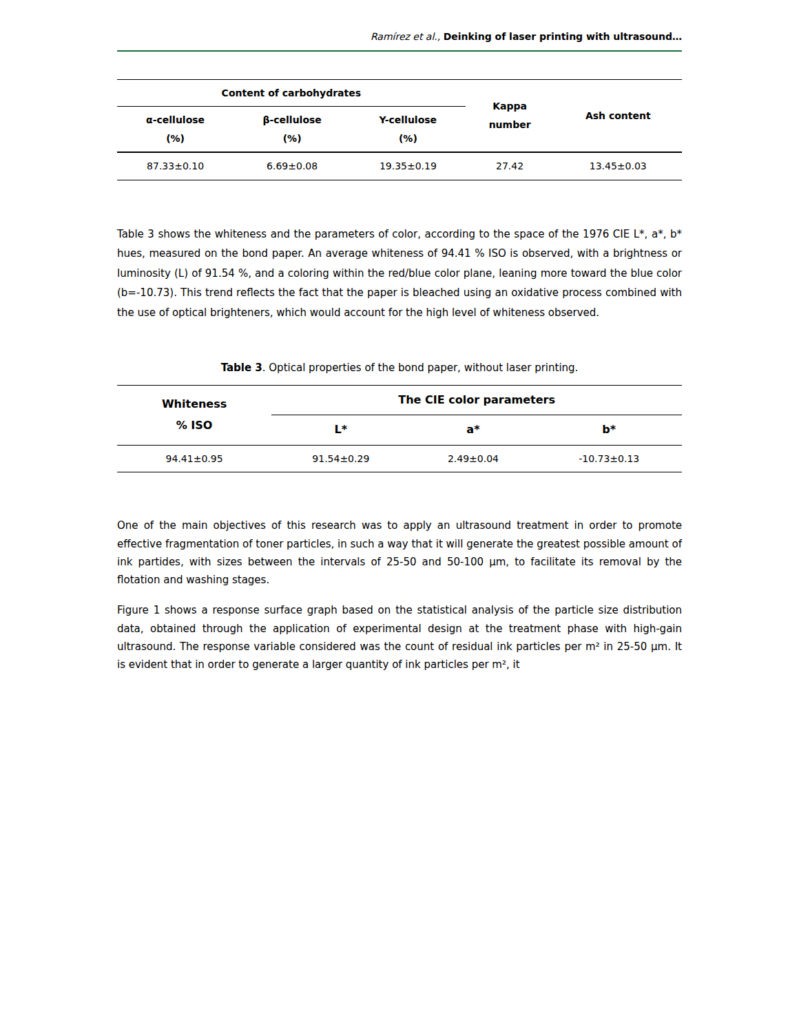Ramírez et al., Deinking of laser printing with ultrasound…
| Content of carbohydrates | Kappa number | Ash content |
| --- | --- | --- |
| α-cellulose (%) | β-cellulose (%) | Y-cellulose (%) |
| 87.33±0.10 | 6.69±0.08 | 19.35±0.19 | 27.42 | 13.45±0.03 |
Table 3 shows the whiteness and the parameters of color, according to the space of the 1976 CIE L*, a*, b* hues, measured on the bond paper. An average whiteness of 94.41 % ISO is observed, with a brightness or luminosity (L) of 91.54 %, and a coloring within the red/blue color plane, leaning more toward the blue color (b=-10.73). This trend reflects the fact that the paper is bleached using an oxidative process combined with the use of optical brighteners, which would account for the high level of whiteness observed.
Table 3 . Optical properties of the bond paper, without laser printing.
| Whiteness % ISO | The CIE color parameters |
| --- | --- |
| L* | a* | b* |
| 94.41±0.95 | 91.54±0.29 | 2.49±0.04 | -10.73±0.13 |
One of the main objectives of this research was to apply an ultrasound treatment in order to promote effective fragmentation of toner particles, in such a way that it will generate the greatest possible amount of ink partides, with sizes between the intervals of 25-50 and 50-100 µm, to facilitate its removal by the flotation and washing stages.
Figure 1 shows a response surface graph based on the statistical analysis of the particle size distribution data, obtained through the application of experimental design at the treatment phase with high-gain ultrasound. The response variable considered was the count of residual ink particles per m² in 25-50 µm. It is evident that in order to generate a larger quantity of ink particles per m², it